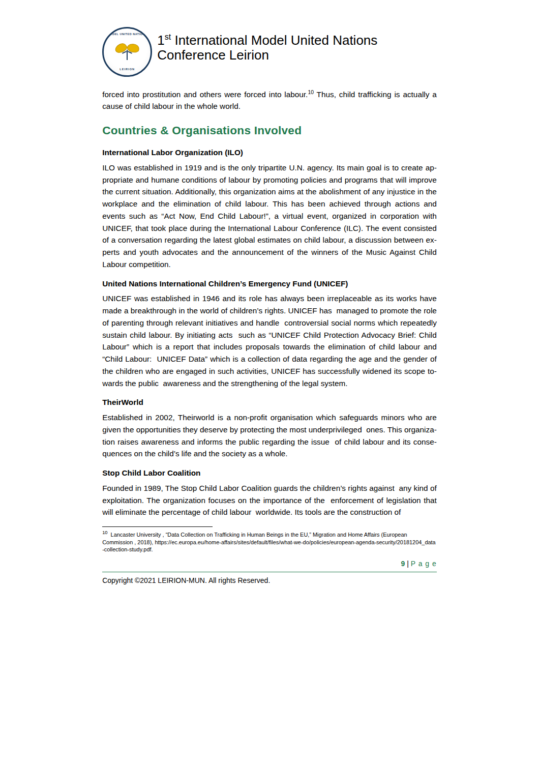MODEL UNITED NATIONS
LEIRION
1st International Model United Nations Conference Leirion
forced into prostitution and others were forced into labour.10 Thus, child trafficking is actually a cause of child labour in the whole world.
Countries & Organisations Involved
International Labor Organization (ILO)
ILO was established in 1919 and is the only tripartite U.N. agency. Its main goal is to create appropriate and humane conditions of labour by promoting policies and programs that will improve the current situation. Additionally, this organization aims at the abolishment of any injustice in the workplace and the elimination of child labour. This has been achieved through actions and events such as “Act Now, End Child Labour!”, a virtual event, organized in corporation with UNICEF, that took place during the International Labour Conference (ILC). The event consisted of a conversation regarding the latest global estimates on child labour, a discussion between experts and youth advocates and the announcement of the winners of the Music Against Child Labour competition.
United Nations International Children’s Emergency Fund (UNICEF)
UNICEF was established in 1946 and its role has always been irreplaceable as its works have made a breakthrough in the world of children’s rights. UNICEF has managed to promote the role of parenting through relevant initiatives and handle controversial social norms which repeatedly sustain child labour. By initiating acts such as “UNICEF Child Protection Advocacy Brief: Child Labour” which is a report that includes proposals towards the elimination of child labour and “Child Labour: UNICEF Data” which is a collection of data regarding the age and the gender of the children who are engaged in such activities, UNICEF has successfully widened its scope towards the public awareness and the strengthening of the legal system.
TheirWorld
Established in 2002, Theirworld is a non-profit organisation which safeguards minors who are given the opportunities they deserve by protecting the most underprivileged ones. This organization raises awareness and informs the public regarding the issue of child labour and its consequences on the child’s life and the society as a whole.
Stop Child Labor Coalition
Founded in 1989, The Stop Child Labor Coalition guards the children’s rights against any kind of exploitation. The organization focuses on the importance of the enforcement of legislation that will eliminate the percentage of child labour worldwide. Its tools are the construction of
10 Lancaster University , “Data Collection on Trafficking in Human Beings in the EU,” Migration and Home Affairs (European Commission , 2018), https://ec.europa.eu/home-affairs/sites/default/files/what-we-do/policies/european-agenda-security/20181204_data-collection-study.pdf.
9 | P a g e
Copyright ©2021 LEIRION-MUN. All rights Reserved.